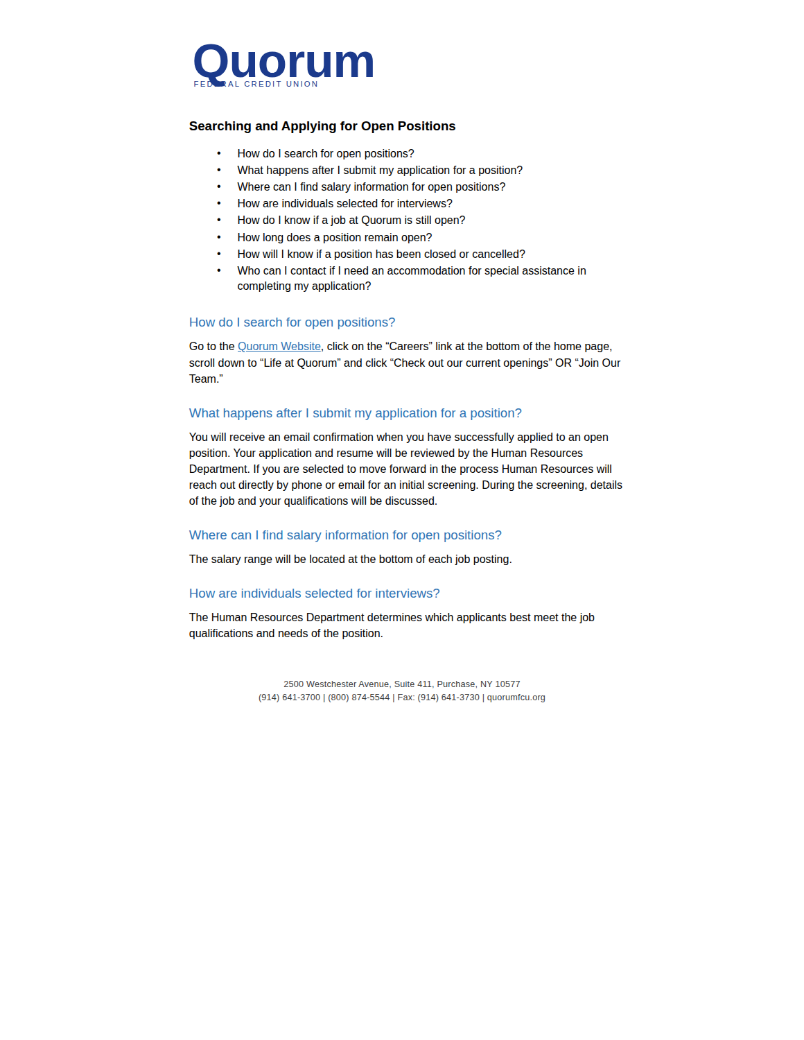Quorum
FEDERAL CREDIT UNION
Searching and Applying for Open Positions
How do I search for open positions?
What happens after I submit my application for a position?
Where can I find salary information for open positions?
How are individuals selected for interviews?
How do I know if a job at Quorum is still open?
How long does a position remain open?
How will I know if a position has been closed or cancelled?
Who can I contact if I need an accommodation for special assistance in completing my application?
How do I search for open positions?
Go to the Quorum Website, click on the “Careers” link at the bottom of the home page, scroll down to “Life at Quorum” and click “Check out our current openings” OR “Join Our Team.”
What happens after I submit my application for a position?
You will receive an email confirmation when you have successfully applied to an open position. Your application and resume will be reviewed by the Human Resources Department. If you are selected to move forward in the process Human Resources will reach out directly by phone or email for an initial screening. During the screening, details of the job and your qualifications will be discussed.
Where can I find salary information for open positions?
The salary range will be located at the bottom of each job posting.
How are individuals selected for interviews?
The Human Resources Department determines which applicants best meet the job qualifications and needs of the position.
2500 Westchester Avenue, Suite 411, Purchase, NY 10577
(914) 641-3700 | (800) 874-5544 | Fax: (914) 641-3730 | quorumfcu.org